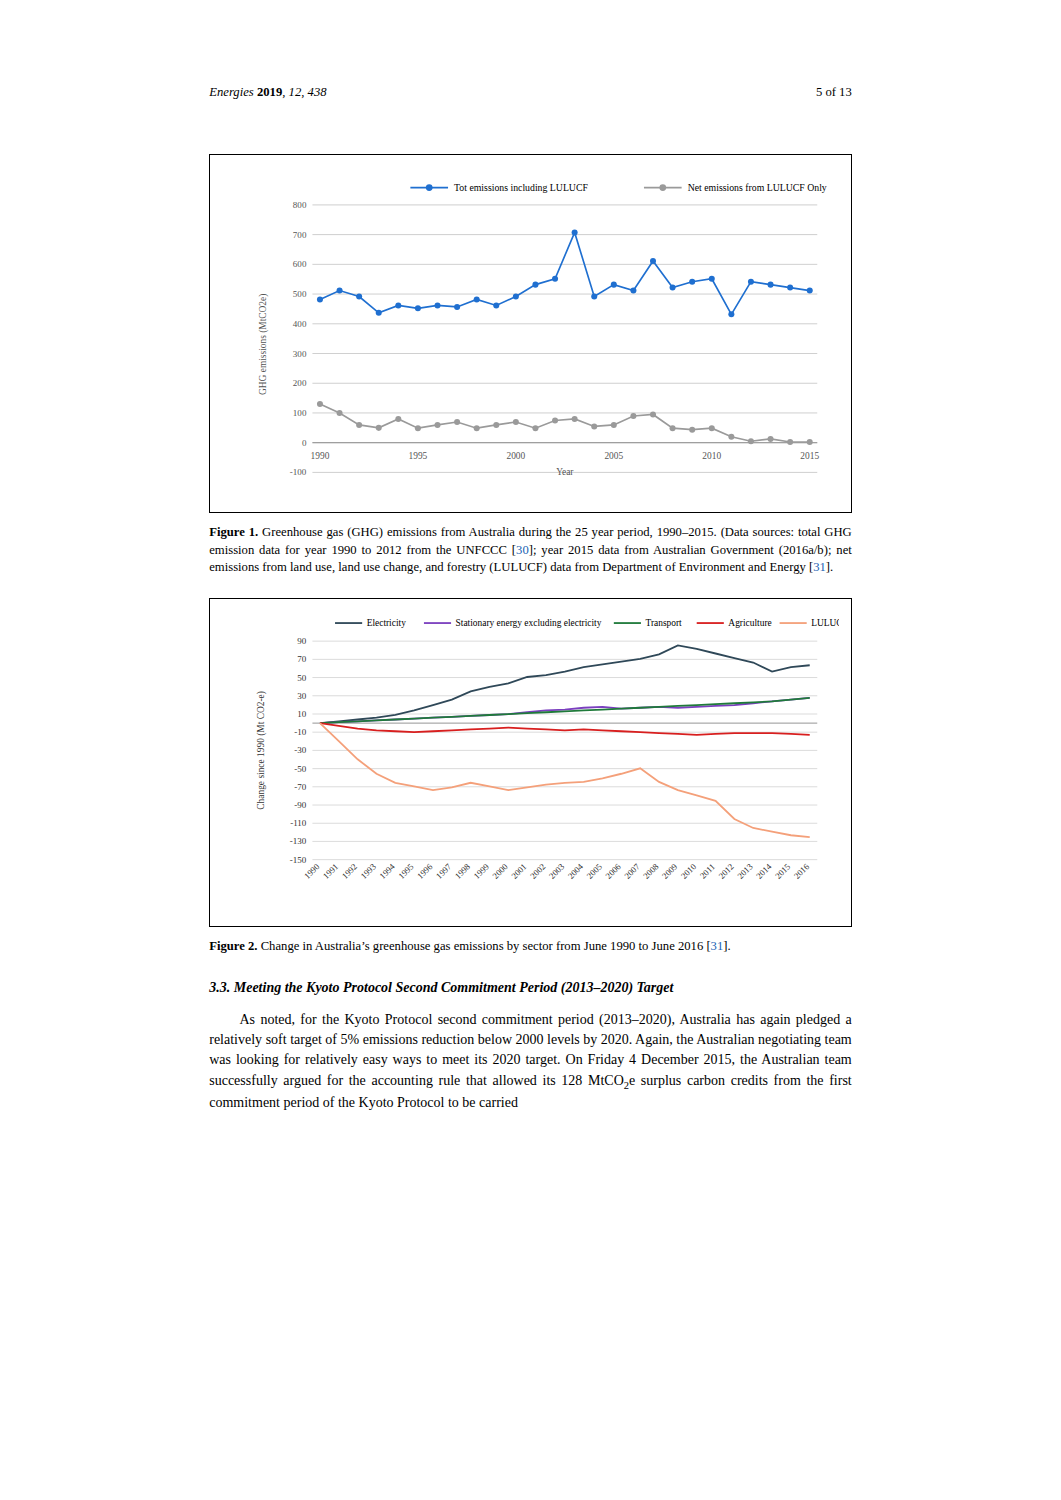Energies 2019, 12, 438
5 of 13
Tot emissions including LULUCF Net emissions from LULUCF Only 800 700 600 500 400 300 200 100 0 -100 GHG emissions (MtCO2e) 1990 1995 2000 2005 2010 2015 Year
Figure 1. Greenhouse gas (GHG) emissions from Australia during the 25 year period, 1990–2015. (Data sources: total GHG emission data for year 1990 to 2012 from the UNFCCC [30]; year 2015 data from Australian Government (2016a/b); net emissions from land use, land use change, and forestry (LULUCF) data from Department of Environment and Energy [31].
Electricity Stationary energy excluding electricity Transport Agriculture LULUCF 90 70 50 30 10 -10 -30 -50 -70 -90 -110 -130 -150 Change since 1990 (Mt CO2-e) 1990 1991 1992 1993 1994 1995 1996 1997 1998 1999 2000 2001 2002 2003 2004 2005 2006 2007 2008 2009 2010 2011 2012 2013 2014 2015 2016
Figure 2. Change in Australia’s greenhouse gas emissions by sector from June 1990 to June 2016 [31].
3.3. Meeting the Kyoto Protocol Second Commitment Period (2013–2020) Target
As noted, for the Kyoto Protocol second commitment period (2013–2020), Australia has again pledged a relatively soft target of 5% emissions reduction below 2000 levels by 2020. Again, the Australian negotiating team was looking for relatively easy ways to meet its 2020 target. On Friday 4 December 2015, the Australian team successfully argued for the accounting rule that allowed its 128 MtCO2e surplus carbon credits from the first commitment period of the Kyoto Protocol to be carried